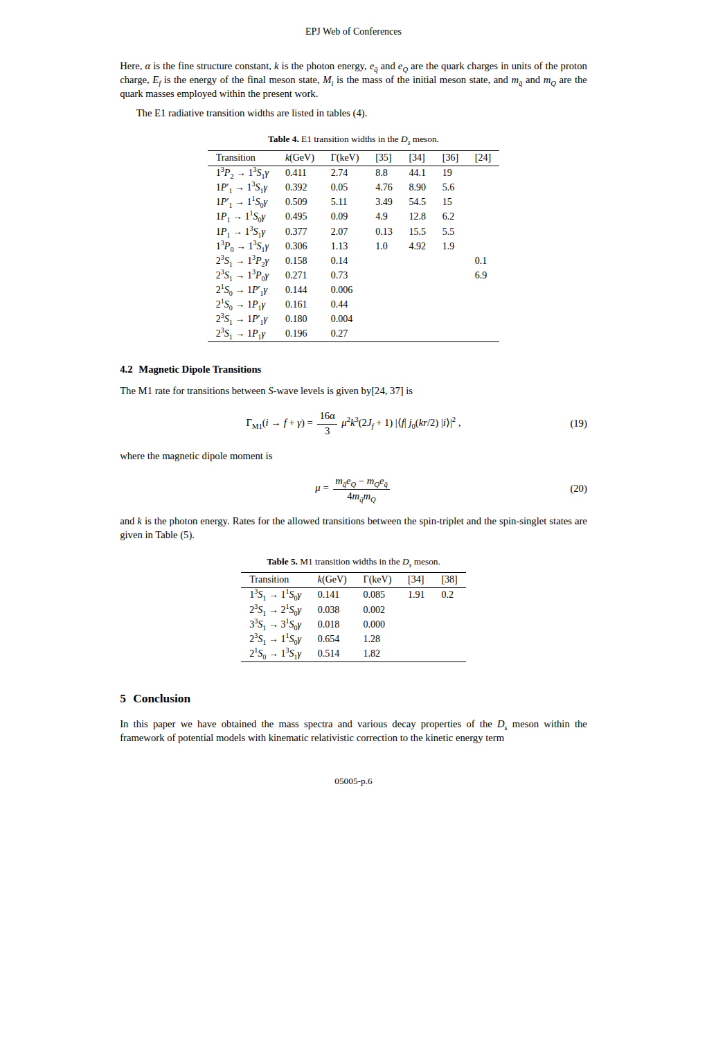EPJ Web of Conferences
Here, α is the fine structure constant, k is the photon energy, eq̄ and eQ are the quark charges in units of the proton charge, Ef is the energy of the final meson state, Mi is the mass of the initial meson state, and mq̄ and mQ are the quark masses employed within the present work.
The E1 radiative transition widths are listed in tables (4).
Table 4. E1 transition widths in the Ds meson.
| Transition | k (GeV) | Γ(keV) | [35] | [34] | [36] | [24] |
| --- | --- | --- | --- | --- | --- | --- |
| 1 3 P 2 → 1 3 S 1 γ | 0.411 | 2.74 | 8.8 | 44.1 | 19 | |
| 1 P ′ 1 → 1 3 S 1 γ | 0.392 | 0.05 | 4.76 | 8.90 | 5.6 | |
| 1 P ′ 1 → 1 1 S 0 γ | 0.509 | 5.11 | 3.49 | 54.5 | 15 | |
| 1 P 1 → 1 1 S 0 γ | 0.495 | 0.09 | 4.9 | 12.8 | 6.2 | |
| 1 P 1 → 1 3 S 1 γ | 0.377 | 2.07 | 0.13 | 15.5 | 5.5 | |
| 1 3 P 0 → 1 3 S 1 γ | 0.306 | 1.13 | 1.0 | 4.92 | 1.9 | |
| 2 3 S 1 → 1 3 P 2 γ | 0.158 | 0.14 | | | | 0.1 |
| 2 3 S 1 → 1 3 P 0 γ | 0.271 | 0.73 | | | | 6.9 |
| 2 1 S 0 → 1 P ′ 1 γ | 0.144 | 0.006 | | | | |
| 2 1 S 0 → 1 P 1 γ | 0.161 | 0.44 | | | | |
| 2 3 S 1 → 1 P ′ 1 γ | 0.180 | 0.004 | | | | |
| 2 3 S 1 → 1 P 1 γ | 0.196 | 0.27 | | | | |
4.2 Magnetic Dipole Transitions
The M1 rate for transitions between S-wave levels is given by[24, 37] is
ΓM1(i → f + γ) = 16α 3 μ2k3(2Jf + 1) |⟨f| j0(kr/2) |i⟩|2 ,
(19)
where the magnetic dipole moment is
μ = mq̄eQ − mQeq̄ 4mq̄mQ
(20)
and k is the photon energy. Rates for the allowed transitions between the spin-triplet and the spin-singlet states are given in Table (5).
Table 5. M1 transition widths in the Ds meson.
| Transition | k (GeV) | Γ(keV) | [34] | [38] |
| --- | --- | --- | --- | --- |
| 1 3 S 1 → 1 1 S 0 γ | 0.141 | 0.085 | 1.91 | 0.2 |
| 2 3 S 1 → 2 1 S 0 γ | 0.038 | 0.002 | | |
| 3 3 S 1 → 3 1 S 0 γ | 0.018 | 0.000 | | |
| 2 3 S 1 → 1 1 S 0 γ | 0.654 | 1.28 | | |
| 2 1 S 0 → 1 3 S 1 γ | 0.514 | 1.82 | | |
5 Conclusion
In this paper we have obtained the mass spectra and various decay properties of the Ds meson within the framework of potential models with kinematic relativistic correction to the kinetic energy term
05005-p.6